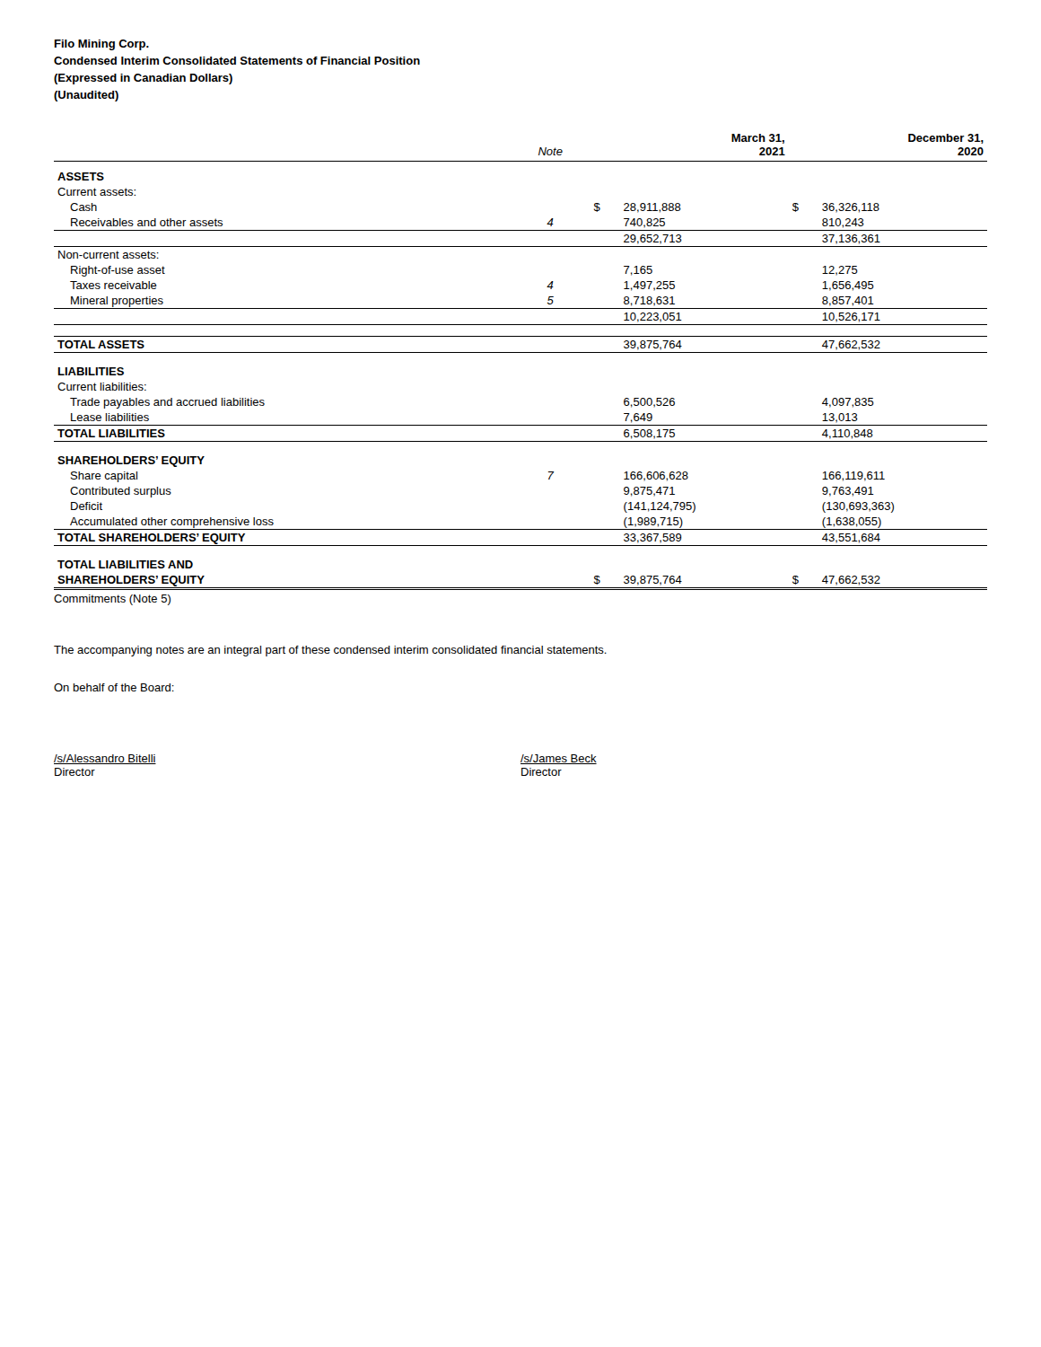Filo Mining Corp.
Condensed Interim Consolidated Statements of Financial Position
(Expressed in Canadian Dollars)
(Unaudited)
| | Note | | March 31, 2021 | | December 31, 2020 |
| ASSETS | | | | | |
| Current assets: | | | | | |
| Cash | | $ | 28,911,888 | $ | 36,326,118 |
| Receivables and other assets | 4 | | 740,825 | | 810,243 |
| | | | 29,652,713 | | 37,136,361 |
| Non-current assets: | | | | | |
| Right-of-use asset | | | 7,165 | | 12,275 |
| Taxes receivable | 4 | | 1,497,255 | | 1,656,495 |
| Mineral properties | 5 | | 8,718,631 | | 8,857,401 |
| | | | 10,223,051 | | 10,526,171 |
| TOTAL ASSETS | | | 39,875,764 | | 47,662,532 |
| LIABILITIES | | | | | |
| Current liabilities: | | | | | |
| Trade payables and accrued liabilities | | | 6,500,526 | | 4,097,835 |
| Lease liabilities | | | 7,649 | | 13,013 |
| TOTAL LIABILITIES | | | 6,508,175 | | 4,110,848 |
| SHAREHOLDERS’ EQUITY | | | | | |
| Share capital | 7 | | 166,606,628 | | 166,119,611 |
| Contributed surplus | | | 9,875,471 | | 9,763,491 |
| Deficit | | | (141,124,795) | | (130,693,363) |
| Accumulated other comprehensive loss | | | (1,989,715) | | (1,638,055) |
| TOTAL SHAREHOLDERS’ EQUITY | | | 33,367,589 | | 43,551,684 |
| TOTAL LIABILITIES AND | | | | | |
| SHAREHOLDERS’ EQUITY | | $ | 39,875,764 | $ | 47,662,532 |
Commitments (Note 5)
The accompanying notes are an integral part of these condensed interim consolidated financial statements.
On behalf of the Board:
| /s/Alessandro Bitelli Director | /s/James Beck Director |